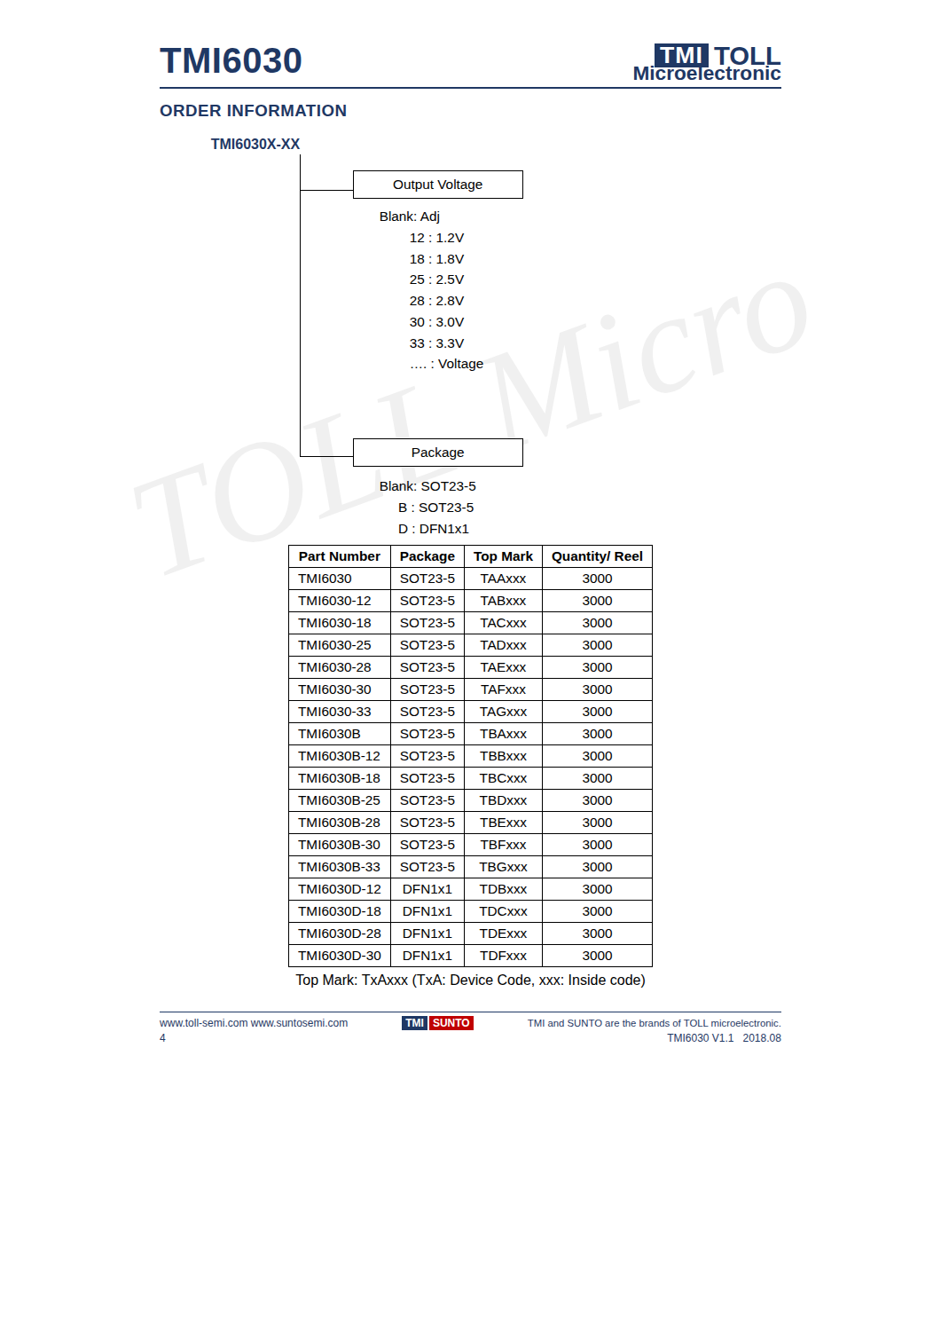TOLL Micro
TMI6030
TMI TOLL
Microelectronic
ORDER INFORMATION
TMI6030X-XX
Output Voltage
Blank: Adj
12 : 1.2V
18 : 1.8V
25 : 2.5V
28 : 2.8V
30 : 3.0V
33 : 3.3V
…. : Voltage
Package
Blank: SOT23-5
B : SOT23-5
D : DFN1x1
| Part Number | Package | Top Mark | Quantity/ Reel |
| --- | --- | --- | --- |
| TMI6030 | SOT23-5 | TAAxxx | 3000 |
| TMI6030-12 | SOT23-5 | TABxxx | 3000 |
| TMI6030-18 | SOT23-5 | TACxxx | 3000 |
| TMI6030-25 | SOT23-5 | TADxxx | 3000 |
| TMI6030-28 | SOT23-5 | TAExxx | 3000 |
| TMI6030-30 | SOT23-5 | TAFxxx | 3000 |
| TMI6030-33 | SOT23-5 | TAGxxx | 3000 |
| TMI6030B | SOT23-5 | TBAxxx | 3000 |
| TMI6030B-12 | SOT23-5 | TBBxxx | 3000 |
| TMI6030B-18 | SOT23-5 | TBCxxx | 3000 |
| TMI6030B-25 | SOT23-5 | TBDxxx | 3000 |
| TMI6030B-28 | SOT23-5 | TBExxx | 3000 |
| TMI6030B-30 | SOT23-5 | TBFxxx | 3000 |
| TMI6030B-33 | SOT23-5 | TBGxxx | 3000 |
| TMI6030D-12 | DFN1x1 | TDBxxx | 3000 |
| TMI6030D-18 | DFN1x1 | TDCxxx | 3000 |
| TMI6030D-28 | DFN1x1 | TDExxx | 3000 |
| TMI6030D-30 | DFN1x1 | TDFxxx | 3000 |
Top Mark: TxAxxx (TxA: Device Code, xxx: Inside code)
www.toll-semi.com www.suntosemi.com
TMI SUNTO
TMI and SUNTO are the brands of TOLL microelectronic.
4
TMI6030 V1.1 2018.08